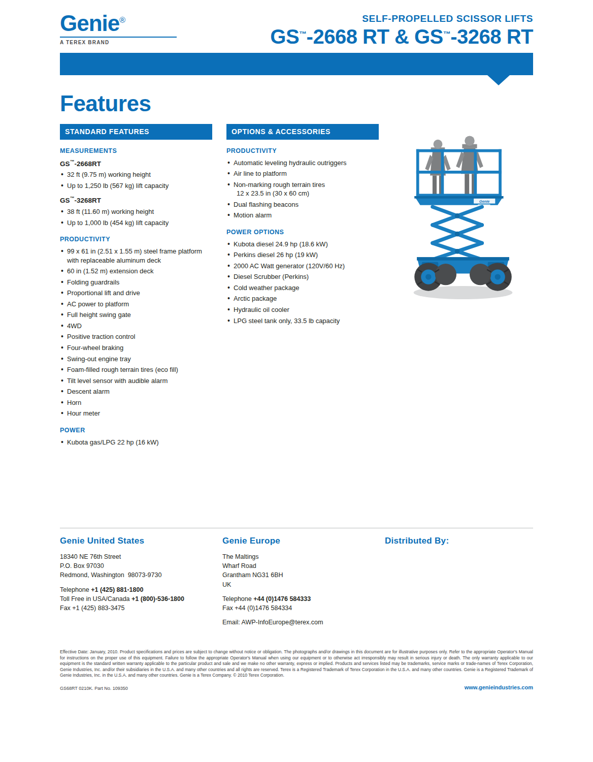Genie®
A TEREX BRAND
SELF-PROPELLED SCISSOR LIFTS
GS™-2668 RT & GS™-3268 RT
Features
STANDARD FEATURES
MEASUREMENTS
GS™-2668RT
32 ft (9.75 m) working height
Up to 1,250 lb (567 kg) lift capacity
GS™-3268RT
38 ft (11.60 m) working height
Up to 1,000 lb (454 kg) lift capacity
PRODUCTIVITY
99 x 61 in (2.51 x 1.55 m) steel frame platform with replaceable aluminum deck
60 in (1.52 m) extension deck
Folding guardrails
Proportional lift and drive
AC power to platform
Full height swing gate
4WD
Positive traction control
Four-wheel braking
Swing-out engine tray
Foam-filled rough terrain tires (eco fill)
Tilt level sensor with audible alarm
Descent alarm
Horn
Hour meter
POWER
Kubota gas/LPG 22 hp (16 kW)
OPTIONS & ACCESSORIES
PRODUCTIVITY
Automatic leveling hydraulic outriggers
Air line to platform
Non-marking rough terrain tires12 x 23.5 in (30 x 60 cm)
Dual flashing beacons
Motion alarm
POWER OPTIONS
Kubota diesel 24.9 hp (18.6 kW)
Perkins diesel 26 hp (19 kW)
2000 AC Watt generator (120V/60 Hz)
Diesel Scrubber (Perkins)
Cold weather package
Arctic package
Hydraulic oil cooler
LPG steel tank only, 33.5 lb capacity
Genie GS RT rough terrain scissor lift Blue self-propelled rough terrain scissor lift, platform raised slightly, two workers wearing hard hats and harnesses standing on the platform. Genie
Genie United States
18340 NE 76th Street
P.O. Box 97030
Redmond, Washington 98073-9730
Telephone +1 (425) 881-1800
Toll Free in USA/Canada +1 (800)-536-1800
Fax +1 (425) 883-3475
Genie Europe
The Maltings
Wharf Road
Grantham NG31 6BH
UK
Telephone +44 (0)1476 584333
Fax +44 (0)1476 584334
Email: AWP-InfoEurope@terex.com
Distributed By:
Effective Date: January, 2010. Product specifications and prices are subject to change without notice or obligation. The photographs and/or drawings in this document are for illustrative purposes only. Refer to the appropriate Operator's Manual for instructions on the proper use of this equipment. Failure to follow the appropriate Operator's Manual when using our equipment or to otherwise act irresponsibly may result in serious injury or death. The only warranty applicable to our equipment is the standard written warranty applicable to the particular product and sale and we make no other warranty, express or implied. Products and services listed may be trademarks, service marks or trade-names of Terex Corporation, Genie Industries, Inc. and/or their subsidiaries in the U.S.A. and many other countries and all rights are reserved. Terex is a Registered Trademark of Terex Corporation in the U.S.A. and many other countries. Genie is a Registered Trademark of Genie Industries, Inc. in the U.S.A. and many other countries. Genie is a Terex Company. © 2010 Terex Corporation.
GS68RT 0210K. Part No. 109350 www.genieindustries.com